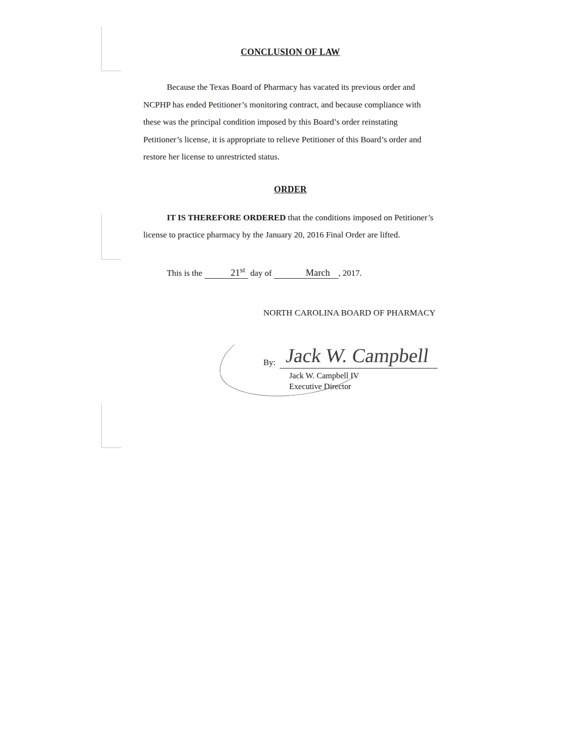CONCLUSION OF LAW
Because the Texas Board of Pharmacy has vacated its previous order and NCPHP has ended Petitioner’s monitoring contract, and because compliance with these was the principal condition imposed by this Board’s order reinstating Petitioner’s license, it is appropriate to relieve Petitioner of this Board’s order and restore her license to unrestricted status.
ORDER
IT IS THEREFORE ORDERED that the conditions imposed on Petitioner’s license to practice pharmacy by the January 20, 2016 Final Order are lifted.
This is the 21st day of March, 2017.
NORTH CAROLINA BOARD OF PHARMACY
By: Jack W. Campbell
Jack W. Campbell IV
Executive Director